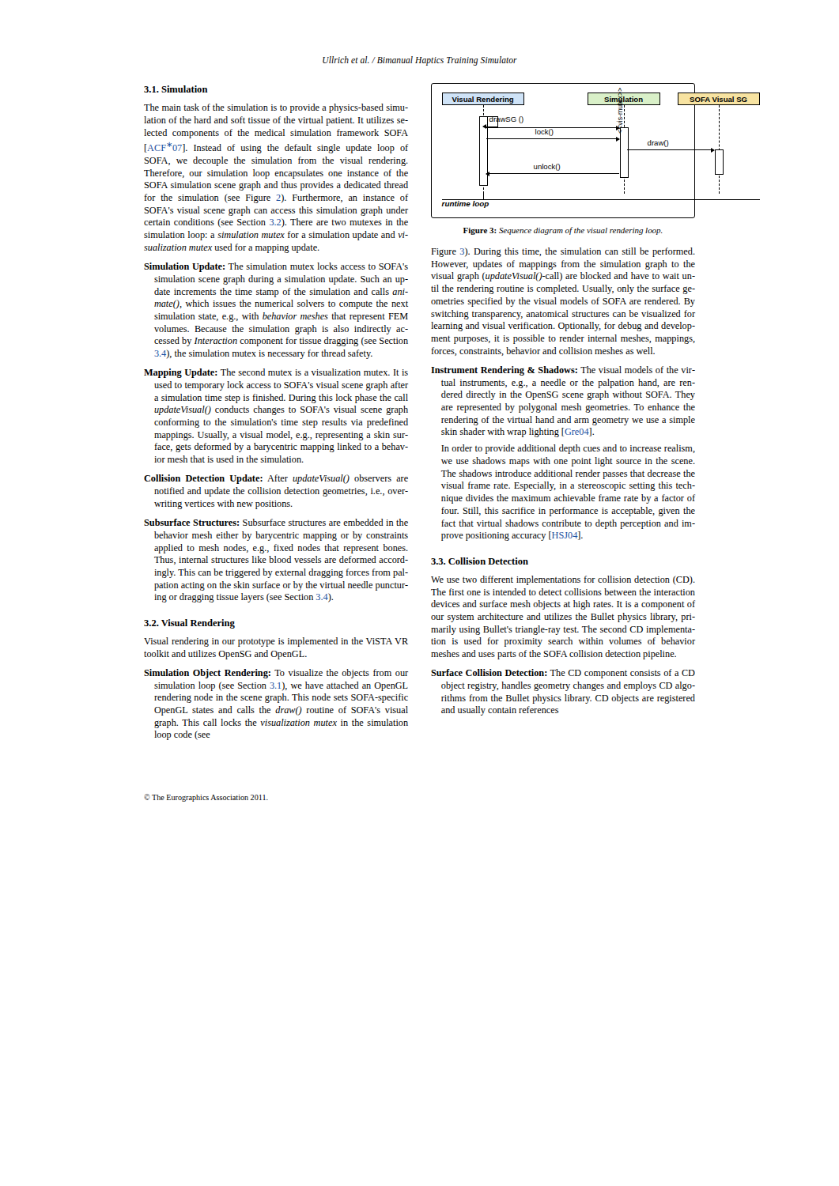Ullrich et al. / Bimanual Haptics Training Simulator
3.1. Simulation
The main task of the simulation is to provide a physics-based simulation of the hard and soft tissue of the virtual patient. It utilizes selected components of the medical simulation framework SOFA [ACF∗07]. Instead of using the default single update loop of SOFA, we decouple the simulation from the visual rendering. Therefore, our simulation loop encapsulates one instance of the SOFA simulation scene graph and thus provides a dedicated thread for the simulation (see Figure 2). Furthermore, an instance of SOFA's visual scene graph can access this simulation graph under certain conditions (see Section 3.2). There are two mutexes in the simulation loop: a simulation mutex for a simulation update and visualization mutex used for a mapping update.
Simulation Update: The simulation mutex locks access to SOFA's simulation scene graph during a simulation update. Such an update increments the time stamp of the simulation and calls animate(), which issues the numerical solvers to compute the next simulation state, e.g., with behavior meshes that represent FEM volumes. Because the simulation graph is also indirectly accessed by Interaction component for tissue dragging (see Section 3.4), the simulation mutex is necessary for thread safety.
Mapping Update: The second mutex is a visualization mutex. It is used to temporary lock access to SOFA's visual scene graph after a simulation time step is finished. During this lock phase the call updateVisual() conducts changes to SOFA's visual scene graph conforming to the simulation's time step results via predefined mappings. Usually, a visual model, e.g., representing a skin surface, gets deformed by a barycentric mapping linked to a behavior mesh that is used in the simulation.
Collision Detection Update: After updateVisual() observers are notified and update the collision detection geometries, i.e., overwriting vertices with new positions.
Subsurface Structures: Subsurface structures are embedded in the behavior mesh either by barycentric mapping or by constraints applied to mesh nodes, e.g., fixed nodes that represent bones. Thus, internal structures like blood vessels are deformed accordingly. This can be triggered by external dragging forces from palpation acting on the skin surface or by the virtual needle puncturing or dragging tissue layers (see Section 3.4).
3.2. Visual Rendering
Visual rendering in our prototype is implemented in the ViSTA VR toolkit and utilizes OpenSG and OpenGL.
Simulation Object Rendering: To visualize the objects from our simulation loop (see Section 3.1), we have attached an OpenGL rendering node in the scene graph. This node sets SOFA-specific OpenGL states and calls the draw() routine of SOFA's visual graph. This call locks the visualization mutex in the simulation loop code (see
Visual Rendering
Simulation
SOFA Visual SG
drawSG ()
lock()
<<vis-mutex>>
draw()
unlock()
runtime loop
Figure 3: Sequence diagram of the visual rendering loop.
Figure 3). During this time, the simulation can still be performed. However, updates of mappings from the simulation graph to the visual graph (updateVisual()-call) are blocked and have to wait until the rendering routine is completed. Usually, only the surface geometries specified by the visual models of SOFA are rendered. By switching transparency, anatomical structures can be visualized for learning and visual verification. Optionally, for debug and development purposes, it is possible to render internal meshes, mappings, forces, constraints, behavior and collision meshes as well.
Instrument Rendering & Shadows: The visual models of the virtual instruments, e.g., a needle or the palpation hand, are rendered directly in the OpenSG scene graph without SOFA. They are represented by polygonal mesh geometries. To enhance the rendering of the virtual hand and arm geometry we use a simple skin shader with wrap lighting [Gre04]. In order to provide additional depth cues and to increase realism, we use shadows maps with one point light source in the scene. The shadows introduce additional render passes that decrease the visual frame rate. Especially, in a stereoscopic setting this technique divides the maximum achievable frame rate by a factor of four. Still, this sacrifice in performance is acceptable, given the fact that virtual shadows contribute to depth perception and improve positioning accuracy [HSJ04].
3.3. Collision Detection
We use two different implementations for collision detection (CD). The first one is intended to detect collisions between the interaction devices and surface mesh objects at high rates. It is a component of our system architecture and utilizes the Bullet physics library, primarily using Bullet's triangle-ray test. The second CD implementation is used for proximity search within volumes of behavior meshes and uses parts of the SOFA collision detection pipeline.
Surface Collision Detection: The CD component consists of a CD object registry, handles geometry changes and employs CD algorithms from the Bullet physics library. CD objects are registered and usually contain references
© The Eurographics Association 2011.